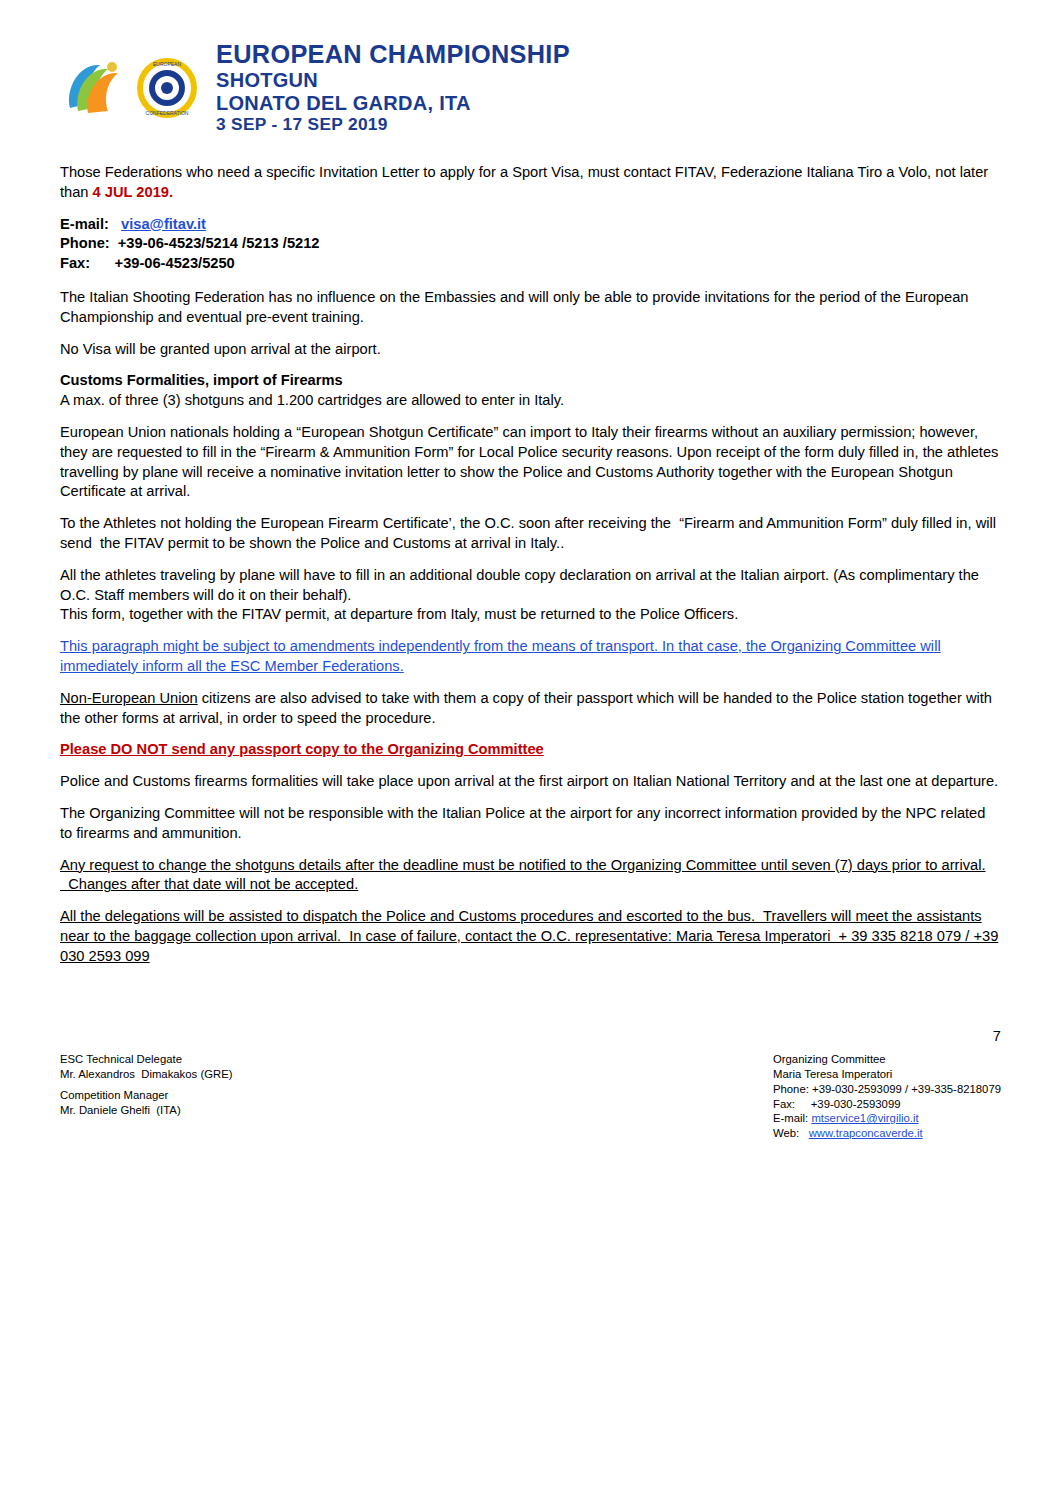EUROPEAN CONFEDERATION
EUROPEAN CHAMPIONSHIP
SHOTGUN
LONATO DEL GARDA, ITA
3 SEP - 17 SEP 2019
Those Federations who need a specific Invitation Letter to apply for a Sport Visa, must contact FITAV, Federazione Italiana Tiro a Volo, not later than 4 JUL 2019.
E-mail: visa@fitav.it
Phone: +39-06-4523/5214 /5213 /5212
Fax: +39-06-4523/5250
The Italian Shooting Federation has no influence on the Embassies and will only be able to provide invitations for the period of the European Championship and eventual pre-event training.
No Visa will be granted upon arrival at the airport.
Customs Formalities, import of Firearms
A max. of three (3) shotguns and 1.200 cartridges are allowed to enter in Italy.
European Union nationals holding a “European Shotgun Certificate” can import to Italy their firearms without an auxiliary permission; however, they are requested to fill in the “Firearm & Ammunition Form” for Local Police security reasons. Upon receipt of the form duly filled in, the athletes travelling by plane will receive a nominative invitation letter to show the Police and Customs Authority together with the European Shotgun Certificate at arrival.
To the Athletes not holding the European Firearm Certificate’, the O.C. soon after receiving the “Firearm and Ammunition Form” duly filled in, will send the FITAV permit to be shown the Police and Customs at arrival in Italy..
All the athletes traveling by plane will have to fill in an additional double copy declaration on arrival at the Italian airport. (As complimentary the O.C. Staff members will do it on their behalf).
This form, together with the FITAV permit, at departure from Italy, must be returned to the Police Officers.
This paragraph might be subject to amendments independently from the means of transport. In that case, the Organizing Committee will immediately inform all the ESC Member Federations.
Non-European Union citizens are also advised to take with them a copy of their passport which will be handed to the Police station together with the other forms at arrival, in order to speed the procedure.
Please DO NOT send any passport copy to the Organizing Committee
Police and Customs firearms formalities will take place upon arrival at the first airport on Italian National Territory and at the last one at departure.
The Organizing Committee will not be responsible with the Italian Police at the airport for any incorrect information provided by the NPC related to firearms and ammunition.
Any request to change the shotguns details after the deadline must be notified to the Organizing Committee until seven (7) days prior to arrival. Changes after that date will not be accepted.
All the delegations will be assisted to dispatch the Police and Customs procedures and escorted to the bus. Travellers will meet the assistants near to the baggage collection upon arrival. In case of failure, contact the O.C. representative: Maria Teresa Imperatori + 39 335 8218 079 / +39 030 2593 099
7
ESC Technical Delegate
Mr. Alexandros Dimakakos (GRE)
Competition Manager
Mr. Daniele Ghelfi (ITA)
Organizing Committee
Maria Teresa Imperatori
Phone: +39-030-2593099 / +39-335-8218079
Fax: +39-030-2593099
E-mail: mtservice1@virgilio.it
Web: www.trapconcaverde.it